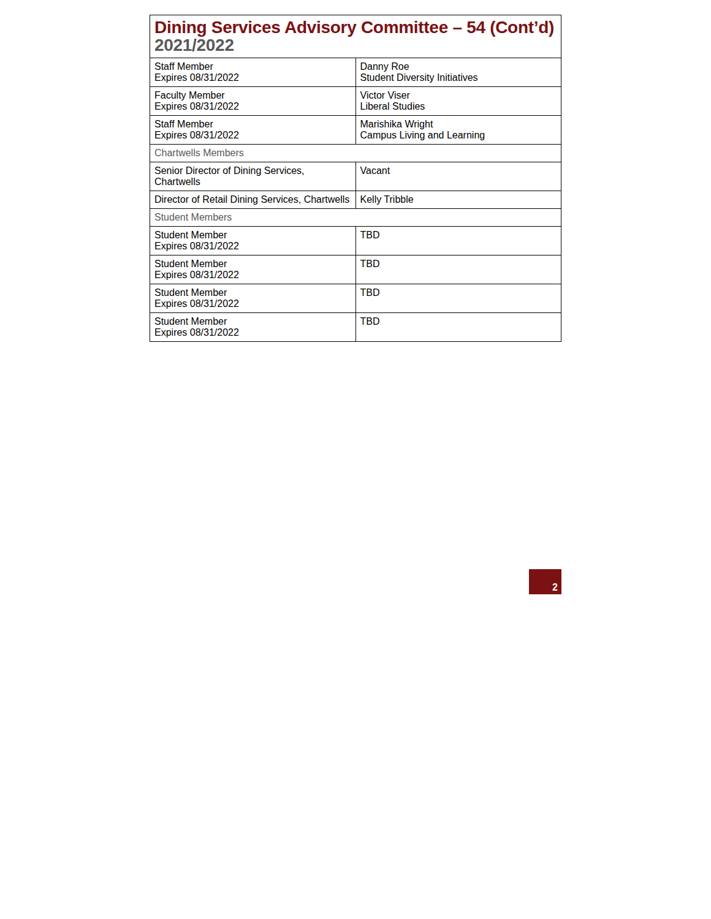| Dining Services Advisory Committee – 54 (Cont’d) 2021/2022 |
| Staff Member Expires 08/31/2022 | Danny Roe Student Diversity Initiatives |
| Faculty Member Expires 08/31/2022 | Victor Viser Liberal Studies |
| Staff Member Expires 08/31/2022 | Marishika Wright Campus Living and Learning |
| Chartwells Members |
| Senior Director of Dining Services, Chartwells | Vacant |
| Director of Retail Dining Services, Chartwells | Kelly Tribble |
| Student Members |
| Student Member Expires 08/31/2022 | TBD |
| Student Member Expires 08/31/2022 | TBD |
| Student Member Expires 08/31/2022 | TBD |
| Student Member Expires 08/31/2022 | TBD |
2